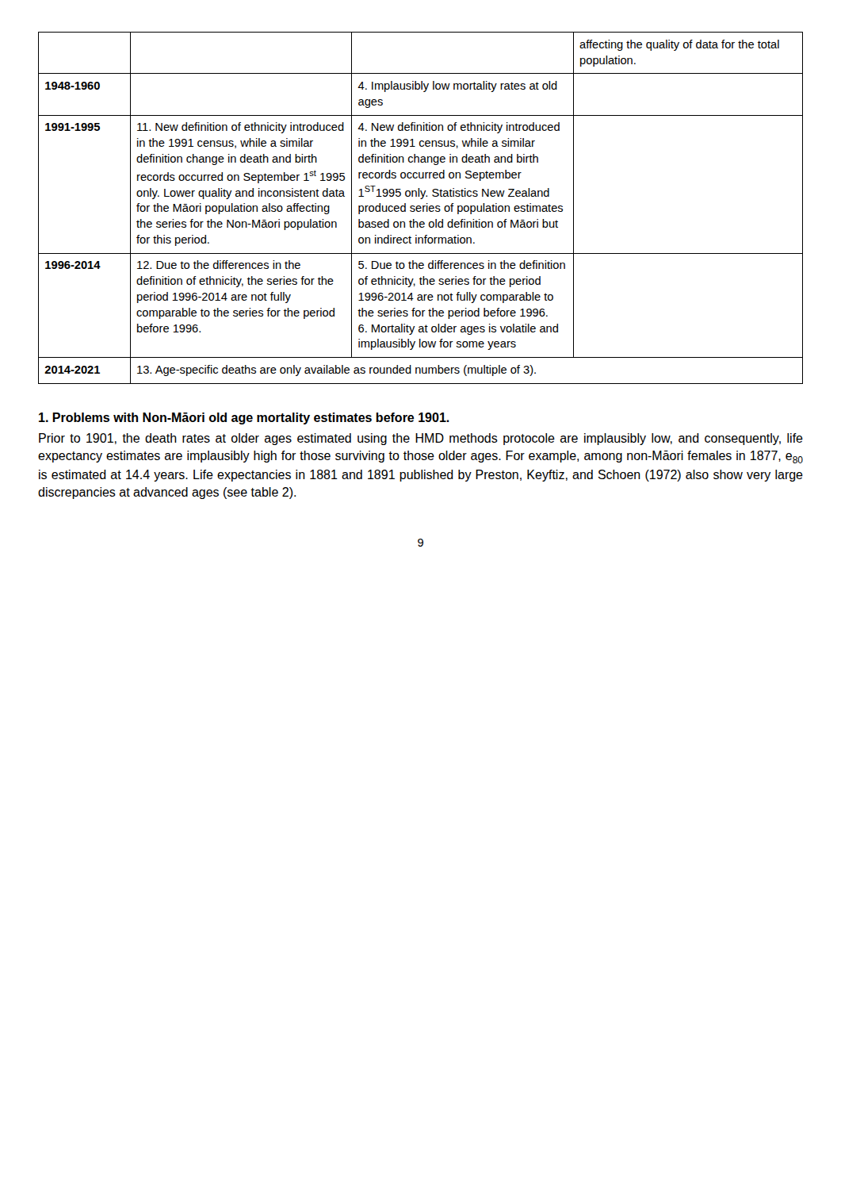| | | | affecting the quality of data for the total population. |
| 1948-1960 | | 4. Implausibly low mortality rates at old ages | |
| 1991-1995 | 11. New definition of ethnicity introduced in the 1991 census, while a similar definition change in death and birth records occurred on September 1 st 1995 only. Lower quality and inconsistent data for the Māori population also affecting the series for the Non-Māori population for this period. | 4. New definition of ethnicity introduced in the 1991 census, while a similar definition change in death and birth records occurred on September 1 ST 1995 only. Statistics New Zealand produced series of population estimates based on the old definition of Māori but on indirect information. | |
| 1996-2014 | 12. Due to the differences in the definition of ethnicity, the series for the period 1996-2014 are not fully comparable to the series for the period before 1996. | 5. Due to the differences in the definition of ethnicity, the series for the period 1996-2014 are not fully comparable to the series for the period before 1996. 6. Mortality at older ages is volatile and implausibly low for some years | |
| 2014-2021 | 13. Age-specific deaths are only available as rounded numbers (multiple of 3). |
1. Problems with Non-Māori old age mortality estimates before 1901.
Prior to 1901, the death rates at older ages estimated using the HMD methods protocole are implausibly low, and consequently, life expectancy estimates are implausibly high for those surviving to those older ages. For example, among non-Māori females in 1877, e80 is estimated at 14.4 years. Life expectancies in 1881 and 1891 published by Preston, Keyftiz, and Schoen (1972) also show very large discrepancies at advanced ages (see table 2).
9